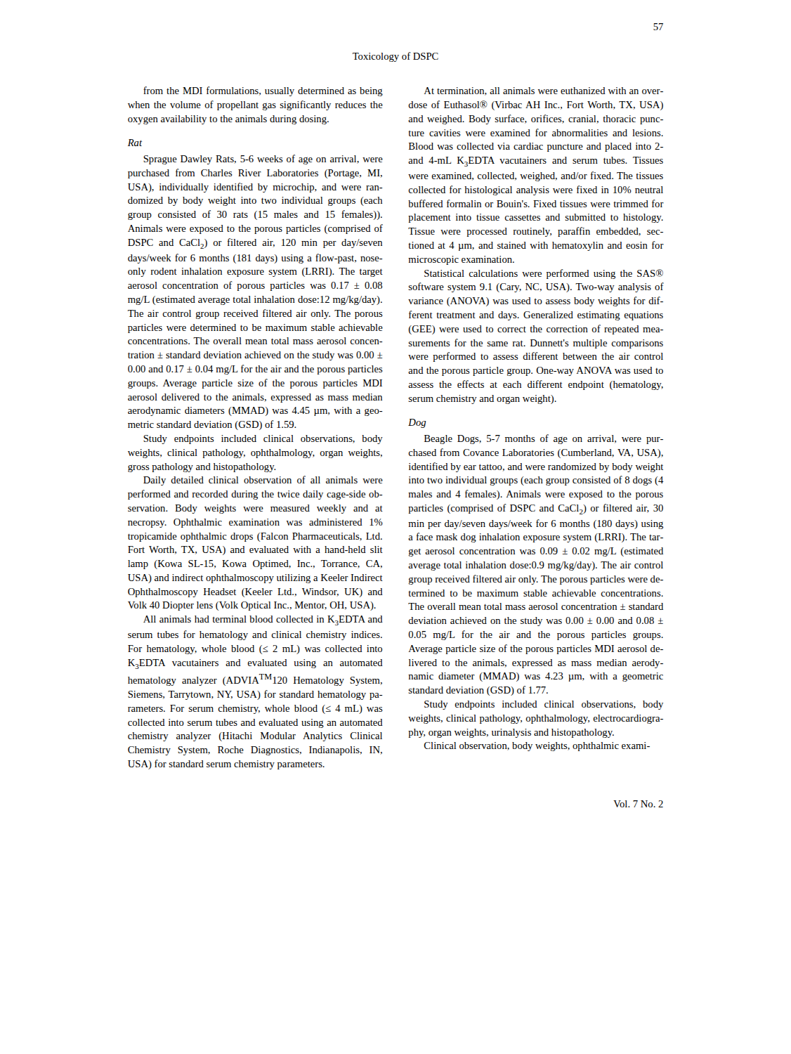57
Toxicology of DSPC
from the MDI formulations, usually determined as being when the volume of propellant gas significantly reduces the oxygen availability to the animals during dosing.
Rat
Sprague Dawley Rats, 5-6 weeks of age on arrival, were purchased from Charles River Laboratories (Portage, MI, USA), individually identified by microchip, and were randomized by body weight into two individual groups (each group consisted of 30 rats (15 males and 15 females)). Animals were exposed to the porous particles (comprised of DSPC and CaCl2) or filtered air, 120 min per day/seven days/week for 6 months (181 days) using a flow-past, nose-only rodent inhalation exposure system (LRRI). The target aerosol concentration of porous particles was 0.17 ± 0.08 mg/L (estimated average total inhalation dose:12 mg/kg/day). The air control group received filtered air only. The porous particles were determined to be maximum stable achievable concentrations. The overall mean total mass aerosol concentration ± standard deviation achieved on the study was 0.00 ± 0.00 and 0.17 ± 0.04 mg/L for the air and the porous particles groups. Average particle size of the porous particles MDI aerosol delivered to the animals, expressed as mass median aerodynamic diameters (MMAD) was 4.45 µm, with a geometric standard deviation (GSD) of 1.59.
Study endpoints included clinical observations, body weights, clinical pathology, ophthalmology, organ weights, gross pathology and histopathology.
Daily detailed clinical observation of all animals were performed and recorded during the twice daily cage-side observation. Body weights were measured weekly and at necropsy. Ophthalmic examination was administered 1% tropicamide ophthalmic drops (Falcon Pharmaceuticals, Ltd. Fort Worth, TX, USA) and evaluated with a hand-held slit lamp (Kowa SL-15, Kowa Optimed, Inc., Torrance, CA, USA) and indirect ophthalmoscopy utilizing a Keeler Indirect Ophthalmoscopy Headset (Keeler Ltd., Windsor, UK) and Volk 40 Diopter lens (Volk Optical Inc., Mentor, OH, USA).
All animals had terminal blood collected in K3EDTA and serum tubes for hematology and clinical chemistry indices. For hematology, whole blood (≤ 2 mL) was collected into K3EDTA vacutainers and evaluated using an automated hematology analyzer (ADVIATM120 Hematology System, Siemens, Tarrytown, NY, USA) for standard hematology parameters. For serum chemistry, whole blood (≤ 4 mL) was collected into serum tubes and evaluated using an automated chemistry analyzer (Hitachi Modular Analytics Clinical Chemistry System, Roche Diagnostics, Indianapolis, IN, USA) for standard serum chemistry parameters.
At termination, all animals were euthanized with an overdose of Euthasol® (Virbac AH Inc., Fort Worth, TX, USA) and weighed. Body surface, orifices, cranial, thoracic puncture cavities were examined for abnormalities and lesions. Blood was collected via cardiac puncture and placed into 2- and 4-mL K3EDTA vacutainers and serum tubes. Tissues were examined, collected, weighed, and/or fixed. The tissues collected for histological analysis were fixed in 10% neutral buffered formalin or Bouin's. Fixed tissues were trimmed for placement into tissue cassettes and submitted to histology. Tissue were processed routinely, paraffin embedded, sectioned at 4 µm, and stained with hematoxylin and eosin for microscopic examination.
Statistical calculations were performed using the SAS® software system 9.1 (Cary, NC, USA). Two-way analysis of variance (ANOVA) was used to assess body weights for different treatment and days. Generalized estimating equations (GEE) were used to correct the correction of repeated measurements for the same rat. Dunnett's multiple comparisons were performed to assess different between the air control and the porous particle group. One-way ANOVA was used to assess the effects at each different endpoint (hematology, serum chemistry and organ weight).
Dog
Beagle Dogs, 5-7 months of age on arrival, were purchased from Covance Laboratories (Cumberland, VA, USA), identified by ear tattoo, and were randomized by body weight into two individual groups (each group consisted of 8 dogs (4 males and 4 females). Animals were exposed to the porous particles (comprised of DSPC and CaCl2) or filtered air, 30 min per day/seven days/week for 6 months (180 days) using a face mask dog inhalation exposure system (LRRI). The target aerosol concentration was 0.09 ± 0.02 mg/L (estimated average total inhalation dose:0.9 mg/kg/day). The air control group received filtered air only. The porous particles were determined to be maximum stable achievable concentrations. The overall mean total mass aerosol concentration ± standard deviation achieved on the study was 0.00 ± 0.00 and 0.08 ± 0.05 mg/L for the air and the porous particles groups. Average particle size of the porous particles MDI aerosol delivered to the animals, expressed as mass median aerodynamic diameter (MMAD) was 4.23 µm, with a geometric standard deviation (GSD) of 1.77.
Study endpoints included clinical observations, body weights, clinical pathology, ophthalmology, electrocardiography, organ weights, urinalysis and histopathology.
Clinical observation, body weights, ophthalmic exami-
Vol. 7 No. 2